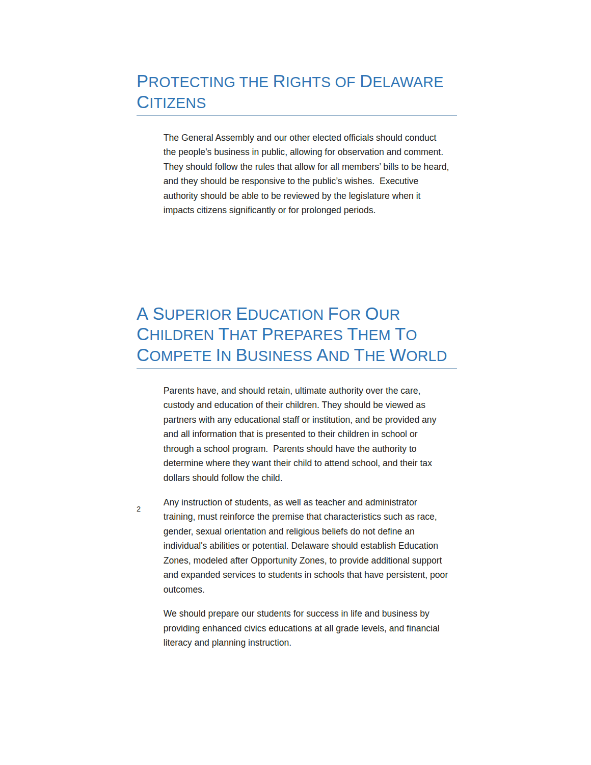Protecting the Rights of Delaware Citizens
The General Assembly and our other elected officials should conduct the people’s business in public, allowing for observation and comment. They should follow the rules that allow for all members’ bills to be heard, and they should be responsive to the public’s wishes. Executive authority should be able to be reviewed by the legislature when it impacts citizens significantly or for prolonged periods.
A Superior Education For Our Children That Prepares Them To Compete In Business And The World
Parents have, and should retain, ultimate authority over the care, custody and education of their children. They should be viewed as partners with any educational staff or institution, and be provided any and all information that is presented to their children in school or through a school program. Parents should have the authority to determine where they want their child to attend school, and their tax dollars should follow the child.
Any instruction of students, as well as teacher and administrator training, must reinforce the premise that characteristics such as race, gender, sexual orientation and religious beliefs do not define an individual's abilities or potential. Delaware should establish Education Zones, modeled after Opportunity Zones, to provide additional support and expanded services to students in schools that have persistent, poor outcomes.
We should prepare our students for success in life and business by providing enhanced civics educations at all grade levels, and financial literacy and planning instruction.
2